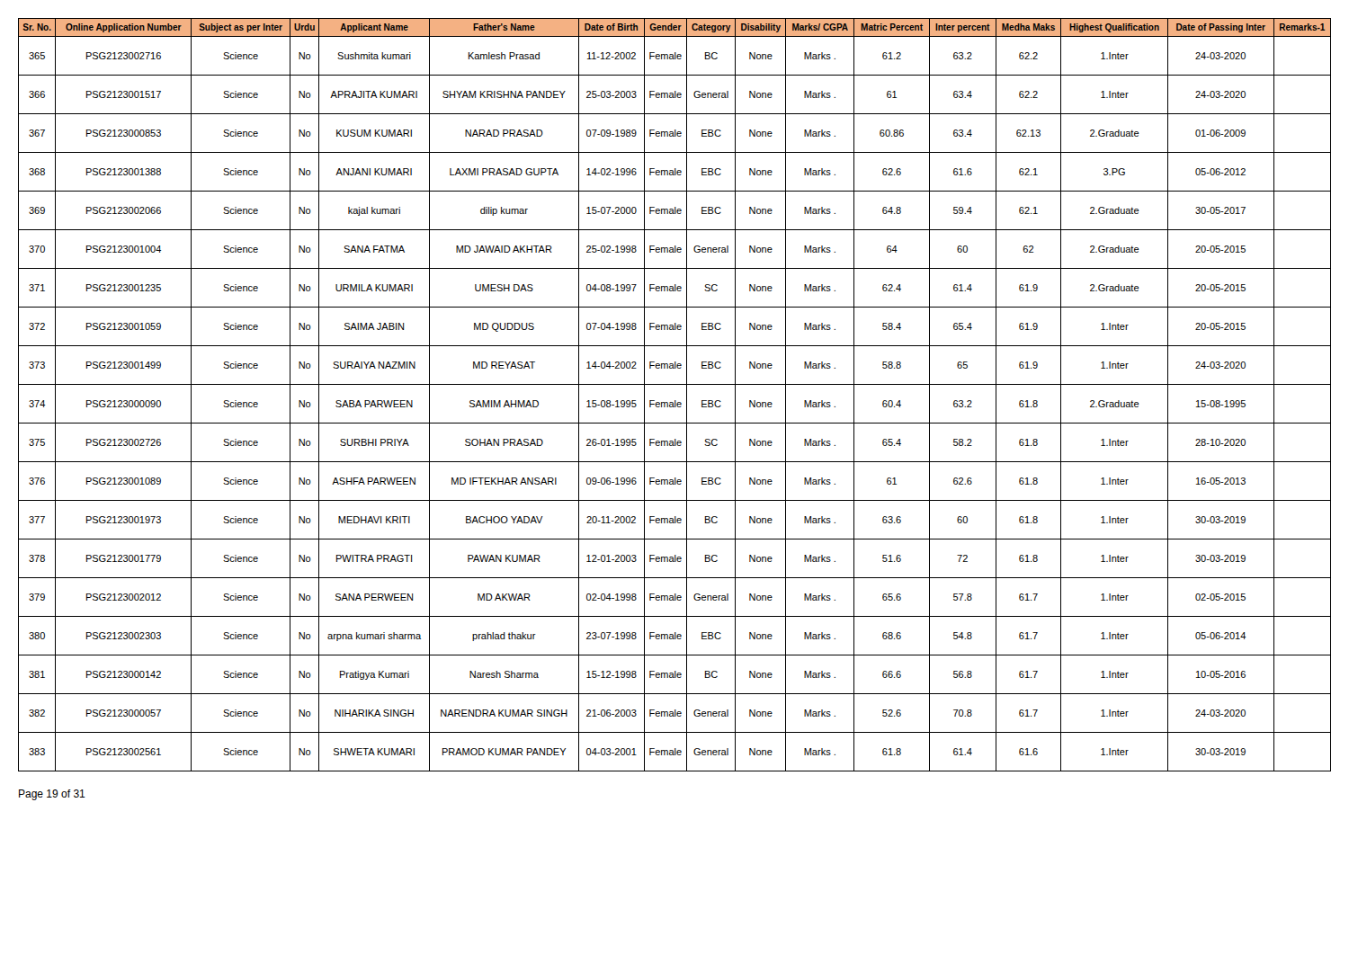| Sr. No. | Online Application Number | Subject as per Inter | Urdu | Applicant Name | Father's Name | Date of Birth | Gender | Category | Disability | Marks/ CGPA | Matric Percent | Inter percent | Medha Maks | Highest Qualification | Date of Passing Inter | Remarks-1 |
| --- | --- | --- | --- | --- | --- | --- | --- | --- | --- | --- | --- | --- | --- | --- | --- | --- |
| 365 | PSG2123002716 | Science | No | Sushmita kumari | Kamlesh Prasad | 11-12-2002 | Female | BC | None | Marks . | 61.2 | 63.2 | 62.2 | 1.Inter | 24-03-2020 | |
| 366 | PSG2123001517 | Science | No | APRAJITA KUMARI | SHYAM KRISHNA PANDEY | 25-03-2003 | Female | General | None | Marks . | 61 | 63.4 | 62.2 | 1.Inter | 24-03-2020 | |
| 367 | PSG2123000853 | Science | No | KUSUM KUMARI | NARAD PRASAD | 07-09-1989 | Female | EBC | None | Marks . | 60.86 | 63.4 | 62.13 | 2.Graduate | 01-06-2009 | |
| 368 | PSG2123001388 | Science | No | ANJANI KUMARI | LAXMI PRASAD GUPTA | 14-02-1996 | Female | EBC | None | Marks . | 62.6 | 61.6 | 62.1 | 3.PG | 05-06-2012 | |
| 369 | PSG2123002066 | Science | No | kajal kumari | dilip kumar | 15-07-2000 | Female | EBC | None | Marks . | 64.8 | 59.4 | 62.1 | 2.Graduate | 30-05-2017 | |
| 370 | PSG2123001004 | Science | No | SANA FATMA | MD JAWAID AKHTAR | 25-02-1998 | Female | General | None | Marks . | 64 | 60 | 62 | 2.Graduate | 20-05-2015 | |
| 371 | PSG2123001235 | Science | No | URMILA KUMARI | UMESH DAS | 04-08-1997 | Female | SC | None | Marks . | 62.4 | 61.4 | 61.9 | 2.Graduate | 20-05-2015 | |
| 372 | PSG2123001059 | Science | No | SAIMA JABIN | MD QUDDUS | 07-04-1998 | Female | EBC | None | Marks . | 58.4 | 65.4 | 61.9 | 1.Inter | 20-05-2015 | |
| 373 | PSG2123001499 | Science | No | SURAIYA NAZMIN | MD REYASAT | 14-04-2002 | Female | EBC | None | Marks . | 58.8 | 65 | 61.9 | 1.Inter | 24-03-2020 | |
| 374 | PSG2123000090 | Science | No | SABA PARWEEN | SAMIM AHMAD | 15-08-1995 | Female | EBC | None | Marks . | 60.4 | 63.2 | 61.8 | 2.Graduate | 15-08-1995 | |
| 375 | PSG2123002726 | Science | No | SURBHI PRIYA | SOHAN PRASAD | 26-01-1995 | Female | SC | None | Marks . | 65.4 | 58.2 | 61.8 | 1.Inter | 28-10-2020 | |
| 376 | PSG2123001089 | Science | No | ASHFA PARWEEN | MD IFTEKHAR ANSARI | 09-06-1996 | Female | EBC | None | Marks . | 61 | 62.6 | 61.8 | 1.Inter | 16-05-2013 | |
| 377 | PSG2123001973 | Science | No | MEDHAVI KRITI | BACHOO YADAV | 20-11-2002 | Female | BC | None | Marks . | 63.6 | 60 | 61.8 | 1.Inter | 30-03-2019 | |
| 378 | PSG2123001779 | Science | No | PWITRA PRAGTI | PAWAN KUMAR | 12-01-2003 | Female | BC | None | Marks . | 51.6 | 72 | 61.8 | 1.Inter | 30-03-2019 | |
| 379 | PSG2123002012 | Science | No | SANA PERWEEN | MD AKWAR | 02-04-1998 | Female | General | None | Marks . | 65.6 | 57.8 | 61.7 | 1.Inter | 02-05-2015 | |
| 380 | PSG2123002303 | Science | No | arpna kumari sharma | prahlad thakur | 23-07-1998 | Female | EBC | None | Marks . | 68.6 | 54.8 | 61.7 | 1.Inter | 05-06-2014 | |
| 381 | PSG2123000142 | Science | No | Pratigya Kumari | Naresh Sharma | 15-12-1998 | Female | BC | None | Marks . | 66.6 | 56.8 | 61.7 | 1.Inter | 10-05-2016 | |
| 382 | PSG2123000057 | Science | No | NIHARIKA SINGH | NARENDRA KUMAR SINGH | 21-06-2003 | Female | General | None | Marks . | 52.6 | 70.8 | 61.7 | 1.Inter | 24-03-2020 | |
| 383 | PSG2123002561 | Science | No | SHWETA KUMARI | PRAMOD KUMAR PANDEY | 04-03-2001 | Female | General | None | Marks . | 61.8 | 61.4 | 61.6 | 1.Inter | 30-03-2019 | |
Page 19 of 31